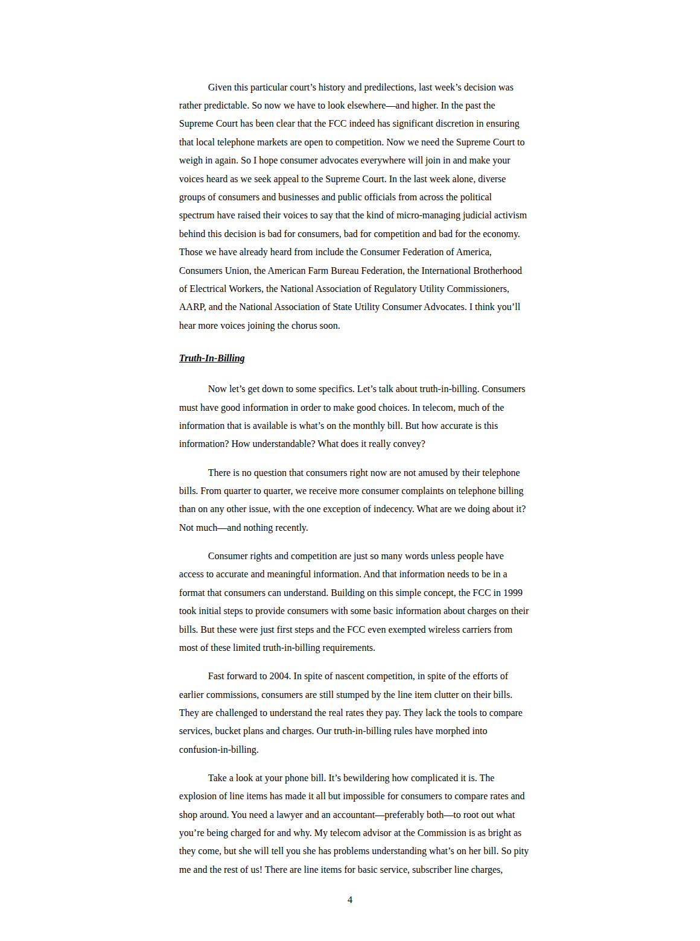Given this particular court’s history and predilections, last week’s decision was rather predictable. So now we have to look elsewhere—and higher. In the past the Supreme Court has been clear that the FCC indeed has significant discretion in ensuring that local telephone markets are open to competition. Now we need the Supreme Court to weigh in again. So I hope consumer advocates everywhere will join in and make your voices heard as we seek appeal to the Supreme Court. In the last week alone, diverse groups of consumers and businesses and public officials from across the political spectrum have raised their voices to say that the kind of micro-managing judicial activism behind this decision is bad for consumers, bad for competition and bad for the economy. Those we have already heard from include the Consumer Federation of America, Consumers Union, the American Farm Bureau Federation, the International Brotherhood of Electrical Workers, the National Association of Regulatory Utility Commissioners, AARP, and the National Association of State Utility Consumer Advocates. I think you’ll hear more voices joining the chorus soon.
Truth-In-Billing
Now let’s get down to some specifics. Let’s talk about truth-in-billing. Consumers must have good information in order to make good choices. In telecom, much of the information that is available is what’s on the monthly bill. But how accurate is this information? How understandable? What does it really convey?
There is no question that consumers right now are not amused by their telephone bills. From quarter to quarter, we receive more consumer complaints on telephone billing than on any other issue, with the one exception of indecency. What are we doing about it? Not much—and nothing recently.
Consumer rights and competition are just so many words unless people have access to accurate and meaningful information. And that information needs to be in a format that consumers can understand. Building on this simple concept, the FCC in 1999 took initial steps to provide consumers with some basic information about charges on their bills. But these were just first steps and the FCC even exempted wireless carriers from most of these limited truth-in-billing requirements.
Fast forward to 2004. In spite of nascent competition, in spite of the efforts of earlier commissions, consumers are still stumped by the line item clutter on their bills. They are challenged to understand the real rates they pay. They lack the tools to compare services, bucket plans and charges. Our truth-in-billing rules have morphed into confusion-in-billing.
Take a look at your phone bill. It’s bewildering how complicated it is. The explosion of line items has made it all but impossible for consumers to compare rates and shop around. You need a lawyer and an accountant—preferably both—to root out what you’re being charged for and why. My telecom advisor at the Commission is as bright as they come, but she will tell you she has problems understanding what’s on her bill. So pity me and the rest of us! There are line items for basic service, subscriber line charges,
4